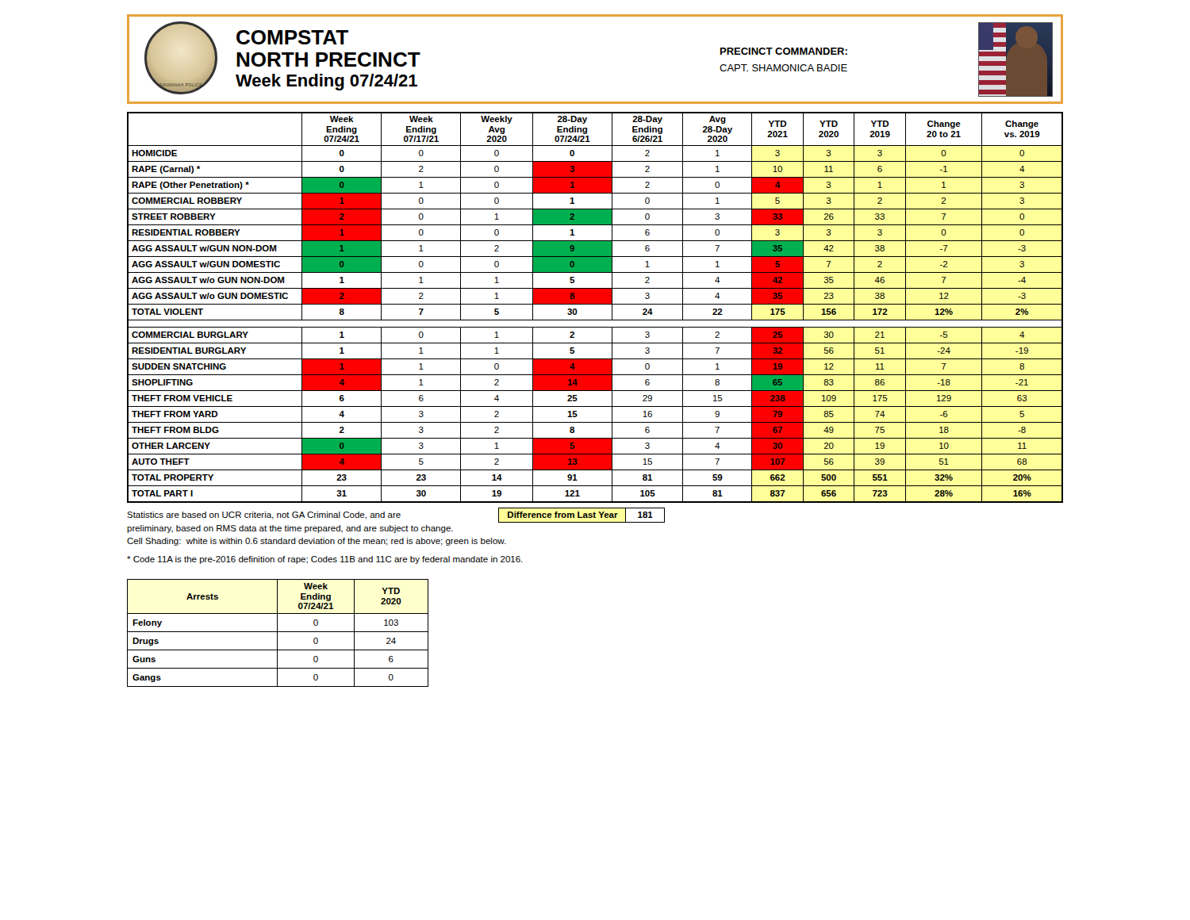COMPSTAT
NORTH PRECINCT
Week Ending 07/24/21
PRECINCT COMMANDER:
CAPT. SHAMONICA BADIE
| | Week Ending 07/24/21 | Week Ending 07/17/21 | Weekly Avg 2020 | 28-Day Ending 07/24/21 | 28-Day Ending 6/26/21 | Avg 28-Day 2020 | YTD 2021 | YTD 2020 | YTD 2019 | Change 20 to 21 | Change vs. 2019 |
| --- | --- | --- | --- | --- | --- | --- | --- | --- | --- | --- | --- |
| HOMICIDE | 0 | 0 | 0 | 0 | 2 | 1 | 3 | 3 | 3 | 0 | 0 |
| RAPE (Carnal) * | 0 | 2 | 0 | 3 | 2 | 1 | 10 | 11 | 6 | -1 | 4 |
| RAPE (Other Penetration) * | 0 | 1 | 0 | 1 | 2 | 0 | 4 | 3 | 1 | 1 | 3 |
| COMMERCIAL ROBBERY | 1 | 0 | 0 | 1 | 0 | 1 | 5 | 3 | 2 | 2 | 3 |
| STREET ROBBERY | 2 | 0 | 1 | 2 | 0 | 3 | 33 | 26 | 33 | 7 | 0 |
| RESIDENTIAL ROBBERY | 1 | 0 | 0 | 1 | 6 | 0 | 3 | 3 | 3 | 0 | 0 |
| AGG ASSAULT w/GUN NON-DOM | 1 | 1 | 2 | 9 | 6 | 7 | 35 | 42 | 38 | -7 | -3 |
| AGG ASSAULT w/GUN DOMESTIC | 0 | 0 | 0 | 0 | 1 | 1 | 5 | 7 | 2 | -2 | 3 |
| AGG ASSAULT w/o GUN NON-DOM | 1 | 1 | 1 | 5 | 2 | 4 | 42 | 35 | 46 | 7 | -4 |
| AGG ASSAULT w/o GUN DOMESTIC | 2 | 2 | 1 | 8 | 3 | 4 | 35 | 23 | 38 | 12 | -3 |
| TOTAL VIOLENT | 8 | 7 | 5 | 30 | 24 | 22 | 175 | 156 | 172 | 12% | 2% |
| COMMERCIAL BURGLARY | 1 | 0 | 1 | 2 | 3 | 2 | 25 | 30 | 21 | -5 | 4 |
| RESIDENTIAL BURGLARY | 1 | 1 | 1 | 5 | 3 | 7 | 32 | 56 | 51 | -24 | -19 |
| SUDDEN SNATCHING | 1 | 1 | 0 | 4 | 0 | 1 | 19 | 12 | 11 | 7 | 8 |
| SHOPLIFTING | 4 | 1 | 2 | 14 | 6 | 8 | 65 | 83 | 86 | -18 | -21 |
| THEFT FROM VEHICLE | 6 | 6 | 4 | 25 | 29 | 15 | 238 | 109 | 175 | 129 | 63 |
| THEFT FROM YARD | 4 | 3 | 2 | 15 | 16 | 9 | 79 | 85 | 74 | -6 | 5 |
| THEFT FROM BLDG | 2 | 3 | 2 | 8 | 6 | 7 | 67 | 49 | 75 | 18 | -8 |
| OTHER LARCENY | 0 | 3 | 1 | 5 | 3 | 4 | 30 | 20 | 19 | 10 | 11 |
| AUTO THEFT | 4 | 5 | 2 | 13 | 15 | 7 | 107 | 56 | 39 | 51 | 68 |
| TOTAL PROPERTY | 23 | 23 | 14 | 91 | 81 | 59 | 662 | 500 | 551 | 32% | 20% |
| TOTAL PART I | 31 | 30 | 19 | 121 | 105 | 81 | 837 | 656 | 723 | 28% | 16% |
Statistics are based on UCR criteria, not GA Criminal Code, and are Difference from Last Year 181
preliminary, based on RMS data at the time prepared, and are subject to change.
Cell Shading: white is within 0.6 standard deviation of the mean; red is above; green is below.
* Code 11A is the pre-2016 definition of rape; Codes 11B and 11C are by federal mandate in 2016.
| Arrests | Week Ending 07/24/21 | YTD 2020 |
| --- | --- | --- |
| Felony | 0 | 103 |
| Drugs | 0 | 24 |
| Guns | 0 | 6 |
| Gangs | 0 | 0 |